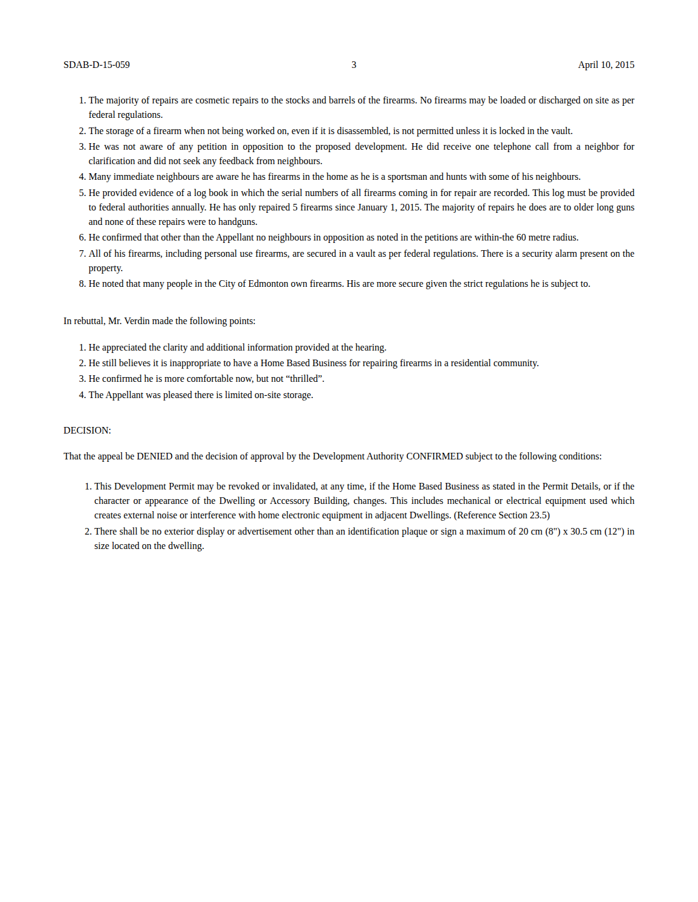SDAB-D-15-059 3 April 10, 2015
The majority of repairs are cosmetic repairs to the stocks and barrels of the firearms. No firearms may be loaded or discharged on site as per federal regulations.
The storage of a firearm when not being worked on, even if it is disassembled, is not permitted unless it is locked in the vault.
He was not aware of any petition in opposition to the proposed development. He did receive one telephone call from a neighbor for clarification and did not seek any feedback from neighbours.
Many immediate neighbours are aware he has firearms in the home as he is a sportsman and hunts with some of his neighbours.
He provided evidence of a log book in which the serial numbers of all firearms coming in for repair are recorded. This log must be provided to federal authorities annually. He has only repaired 5 firearms since January 1, 2015. The majority of repairs he does are to older long guns and none of these repairs were to handguns.
He confirmed that other than the Appellant no neighbours in opposition as noted in the petitions are within-the 60 metre radius.
All of his firearms, including personal use firearms, are secured in a vault as per federal regulations. There is a security alarm present on the property.
He noted that many people in the City of Edmonton own firearms. His are more secure given the strict regulations he is subject to.
In rebuttal, Mr. Verdin made the following points:
He appreciated the clarity and additional information provided at the hearing.
He still believes it is inappropriate to have a Home Based Business for repairing firearms in a residential community.
He confirmed he is more comfortable now, but not “thrilled”.
The Appellant was pleased there is limited on-site storage.
DECISION:
That the appeal be DENIED and the decision of approval by the Development Authority CONFIRMED subject to the following conditions:
This Development Permit may be revoked or invalidated, at any time, if the Home Based Business as stated in the Permit Details, or if the character or appearance of the Dwelling or Accessory Building, changes. This includes mechanical or electrical equipment used which creates external noise or interference with home electronic equipment in adjacent Dwellings. (Reference Section 23.5)
There shall be no exterior display or advertisement other than an identification plaque or sign a maximum of 20 cm (8") x 30.5 cm (12") in size located on the dwelling.